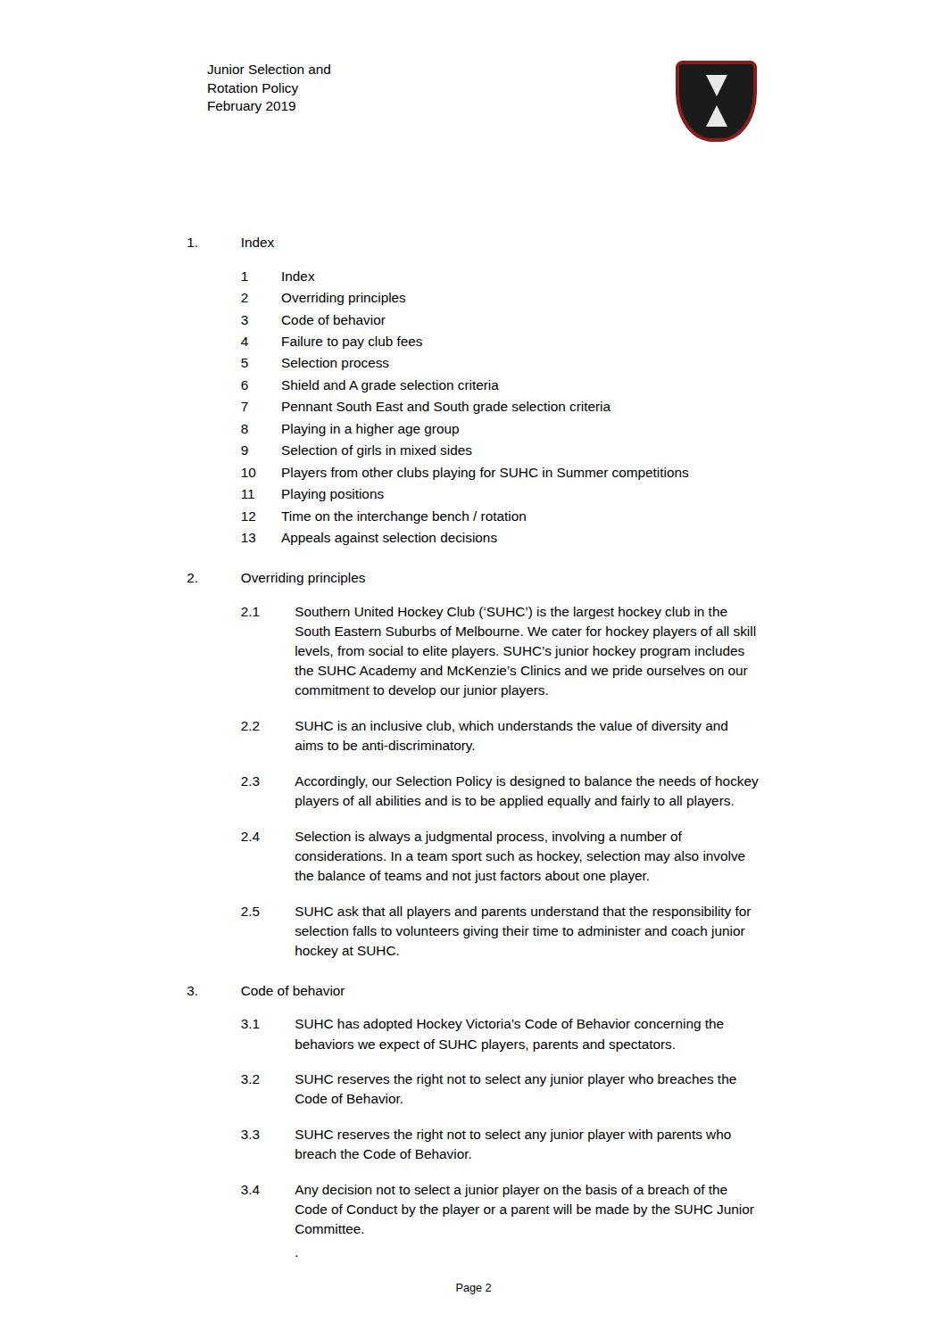Junior Selection and
Rotation Policy
February 2019
1. Index
1 Index
2 Overriding principles
3 Code of behavior
4 Failure to pay club fees
5 Selection process
6 Shield and A grade selection criteria
7 Pennant South East and South grade selection criteria
8 Playing in a higher age group
9 Selection of girls in mixed sides
10 Players from other clubs playing for SUHC in Summer competitions
11 Playing positions
12 Time on the interchange bench / rotation
13 Appeals against selection decisions
2. Overriding principles
2.1 Southern United Hockey Club (‘SUHC’) is the largest hockey club in the South Eastern Suburbs of Melbourne. We cater for hockey players of all skill levels, from social to elite players. SUHC’s junior hockey program includes the SUHC Academy and McKenzie’s Clinics and we pride ourselves on our commitment to develop our junior players.
2.2 SUHC is an inclusive club, which understands the value of diversity and aims to be anti-discriminatory.
2.3 Accordingly, our Selection Policy is designed to balance the needs of hockey players of all abilities and is to be applied equally and fairly to all players.
2.4 Selection is always a judgmental process, involving a number of considerations. In a team sport such as hockey, selection may also involve the balance of teams and not just factors about one player.
2.5 SUHC ask that all players and parents understand that the responsibility for selection falls to volunteers giving their time to administer and coach junior hockey at SUHC.
3. Code of behavior
3.1 SUHC has adopted Hockey Victoria’s Code of Behavior concerning the behaviors we expect of SUHC players, parents and spectators.
3.2 SUHC reserves the right not to select any junior player who breaches the Code of Behavior.
3.3 SUHC reserves the right not to select any junior player with parents who breach the Code of Behavior.
3.4 Any decision not to select a junior player on the basis of a breach of the Code of Conduct by the player or a parent will be made by the SUHC Junior Committee. .
Page 2